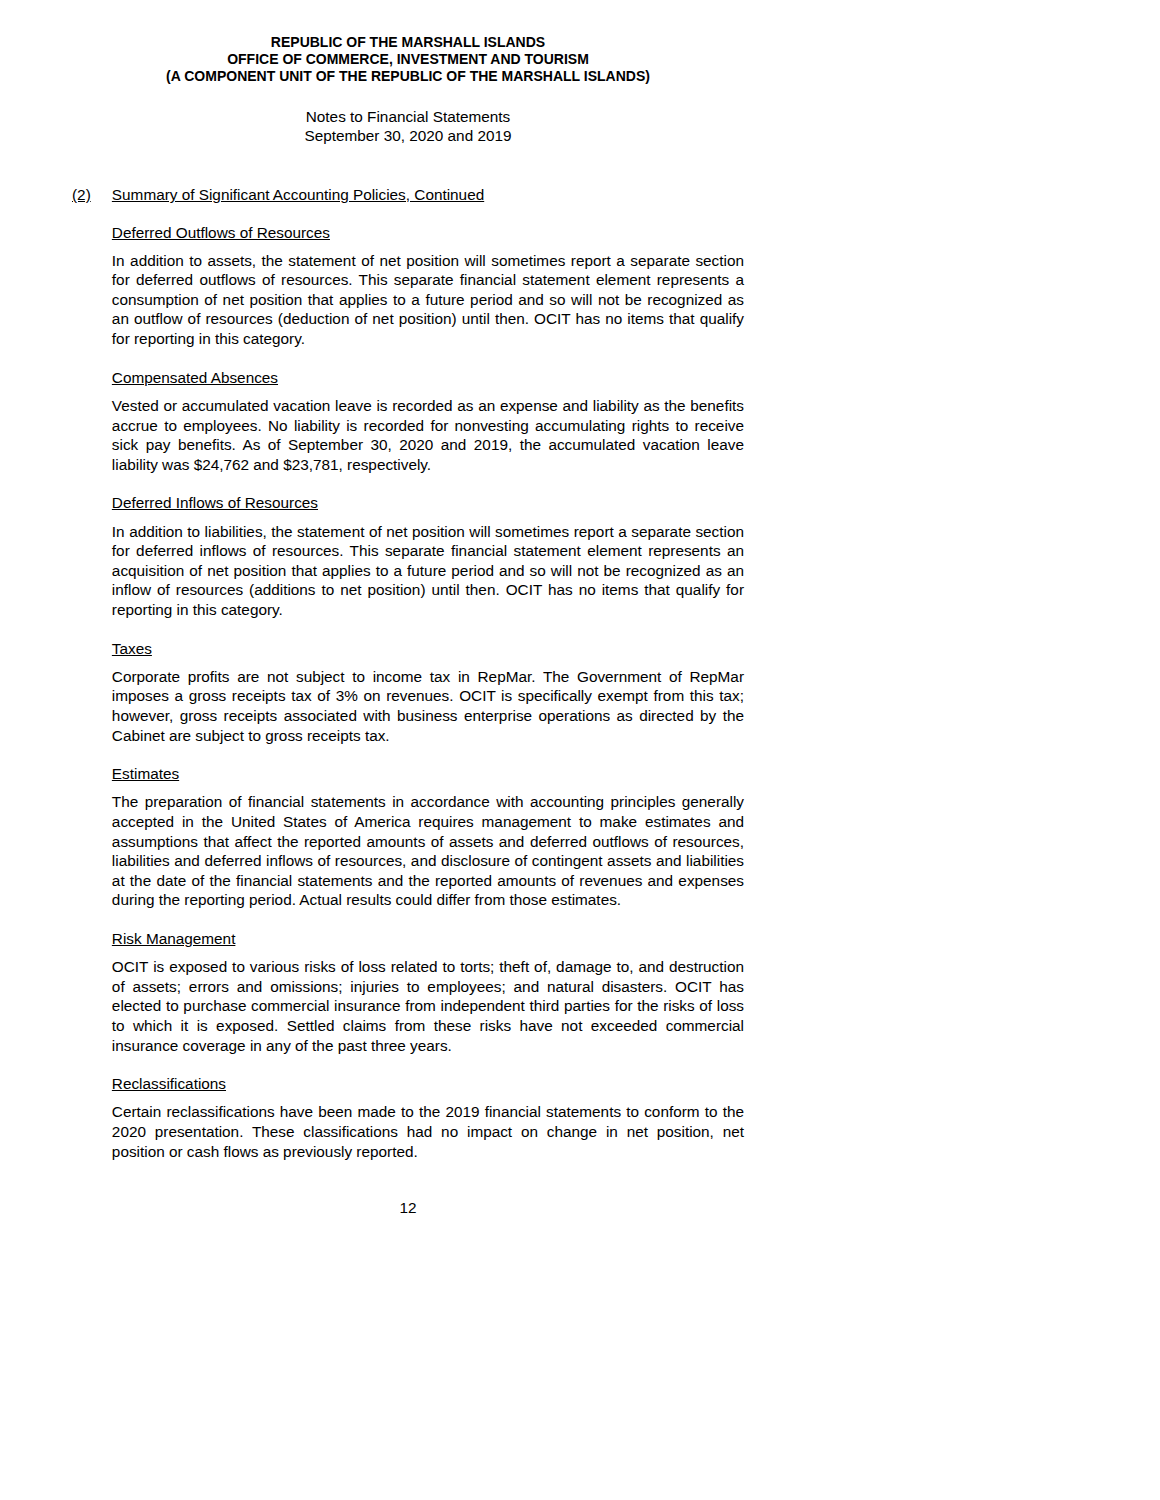REPUBLIC OF THE MARSHALL ISLANDS
OFFICE OF COMMERCE, INVESTMENT AND TOURISM
(A COMPONENT UNIT OF THE REPUBLIC OF THE MARSHALL ISLANDS)
Notes to Financial Statements
September 30, 2020 and 2019
(2) Summary of Significant Accounting Policies, Continued
Deferred Outflows of Resources
In addition to assets, the statement of net position will sometimes report a separate section for deferred outflows of resources. This separate financial statement element represents a consumption of net position that applies to a future period and so will not be recognized as an outflow of resources (deduction of net position) until then. OCIT has no items that qualify for reporting in this category.
Compensated Absences
Vested or accumulated vacation leave is recorded as an expense and liability as the benefits accrue to employees. No liability is recorded for nonvesting accumulating rights to receive sick pay benefits. As of September 30, 2020 and 2019, the accumulated vacation leave liability was $24,762 and $23,781, respectively.
Deferred Inflows of Resources
In addition to liabilities, the statement of net position will sometimes report a separate section for deferred inflows of resources. This separate financial statement element represents an acquisition of net position that applies to a future period and so will not be recognized as an inflow of resources (additions to net position) until then. OCIT has no items that qualify for reporting in this category.
Taxes
Corporate profits are not subject to income tax in RepMar. The Government of RepMar imposes a gross receipts tax of 3% on revenues. OCIT is specifically exempt from this tax; however, gross receipts associated with business enterprise operations as directed by the Cabinet are subject to gross receipts tax.
Estimates
The preparation of financial statements in accordance with accounting principles generally accepted in the United States of America requires management to make estimates and assumptions that affect the reported amounts of assets and deferred outflows of resources, liabilities and deferred inflows of resources, and disclosure of contingent assets and liabilities at the date of the financial statements and the reported amounts of revenues and expenses during the reporting period. Actual results could differ from those estimates.
Risk Management
OCIT is exposed to various risks of loss related to torts; theft of, damage to, and destruction of assets; errors and omissions; injuries to employees; and natural disasters. OCIT has elected to purchase commercial insurance from independent third parties for the risks of loss to which it is exposed. Settled claims from these risks have not exceeded commercial insurance coverage in any of the past three years.
Reclassifications
Certain reclassifications have been made to the 2019 financial statements to conform to the 2020 presentation. These classifications had no impact on change in net position, net position or cash flows as previously reported.
12